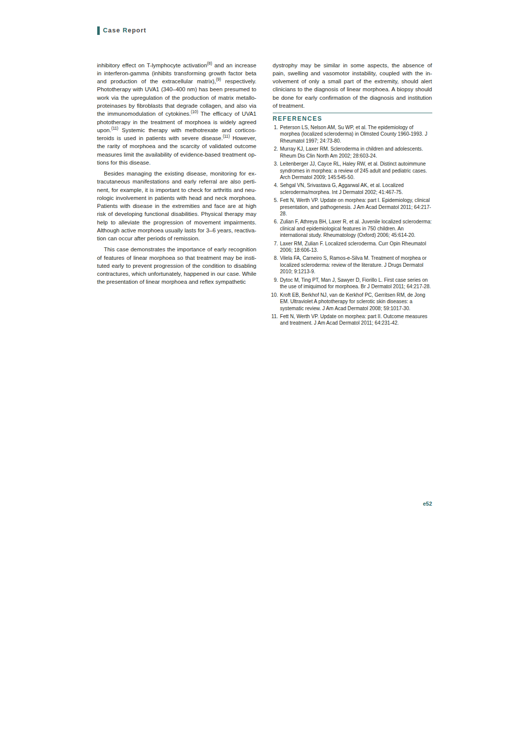Case Report
inhibitory effect on T-lymphocyte activation(8) and an increase in interferon-gamma (inhibits transforming growth factor beta and production of the extracellular matrix),(9) respectively. Phototherapy with UVA1 (340–400 nm) has been presumed to work via the upregulation of the production of matrix metalloproteinases by fibroblasts that degrade collagen, and also via the immunomodulation of cytokines.(10) The efficacy of UVA1 phototherapy in the treatment of morphoea is widely agreed upon.(11) Systemic therapy with methotrexate and corticosteroids is used in patients with severe disease.(11) However, the rarity of morphoea and the scarcity of validated outcome measures limit the availability of evidence-based treatment options for this disease.
Besides managing the existing disease, monitoring for extracutaneous manifestations and early referral are also pertinent, for example, it is important to check for arthritis and neurologic involvement in patients with head and neck morphoea. Patients with disease in the extremities and face are at high risk of developing functional disabilities. Physical therapy may help to alleviate the progression of movement impairments. Although active morphoea usually lasts for 3–6 years, reactivation can occur after periods of remission.
This case demonstrates the importance of early recognition of features of linear morphoea so that treatment may be instituted early to prevent progression of the condition to disabling contractures, which unfortunately, happened in our case. While the presentation of linear morphoea and reflex sympathetic
dystrophy may be similar in some aspects, the absence of pain, swelling and vasomotor instability, coupled with the involvement of only a small part of the extremity, should alert clinicians to the diagnosis of linear morphoea. A biopsy should be done for early confirmation of the diagnosis and institution of treatment.
REFERENCES
Peterson LS, Nelson AM, Su WP, et al. The epidemiology of morphea (localized scleroderma) in Olmsted County 1960-1993. J Rheumatol 1997; 24:73-80.
Murray KJ, Laxer RM. Scleroderma in children and adolescents. Rheum Dis Clin North Am 2002; 28:603-24.
Leitenberger JJ, Cayce RL, Haley RW, et al. Distinct autoimmune syndromes in morphea: a review of 245 adult and pediatric cases. Arch Dermatol 2009; 145:545-50.
Sehgal VN, Srivastava G, Aggarwal AK, et al. Localized scleroderma/morphea. Int J Dermatol 2002; 41:467-75.
Fett N, Werth VP. Update on morphea: part I. Epidemiology, clinical presentation, and pathogenesis. J Am Acad Dermatol 2011; 64:217-28.
Zulian F, Athreya BH, Laxer R, et al. Juvenile localized scleroderma: clinical and epidemiological features in 750 children. An international study. Rheumatology (Oxford) 2006; 45:614-20.
Laxer RM, Zulian F. Localized scleroderma. Curr Opin Rheumatol 2006; 18:606-13.
Vilela FA, Carneiro S, Ramos-e-Silva M. Treatment of morphea or localized scleroderma: review of the literature. J Drugs Dermatol 2010; 9:1213-9.
Dytoc M, Ting PT, Man J, Sawyer D, Fiorillo L. First case series on the use of imiquimod for morphoea. Br J Dermatol 2011; 64:217-28.
Kroft EB, Berkhof NJ, van de Kerkhof PC, Gerritsen RM, de Jong EM. Ultraviolet A phototherapy for sclerotic skin diseases: a systematic review. J Am Acad Dermatol 2008; 59:1017-30.
Fett N, Werth VP. Update on morphea: part II. Outcome measures and treatment. J Am Acad Dermatol 2011; 64:231-42.
e52